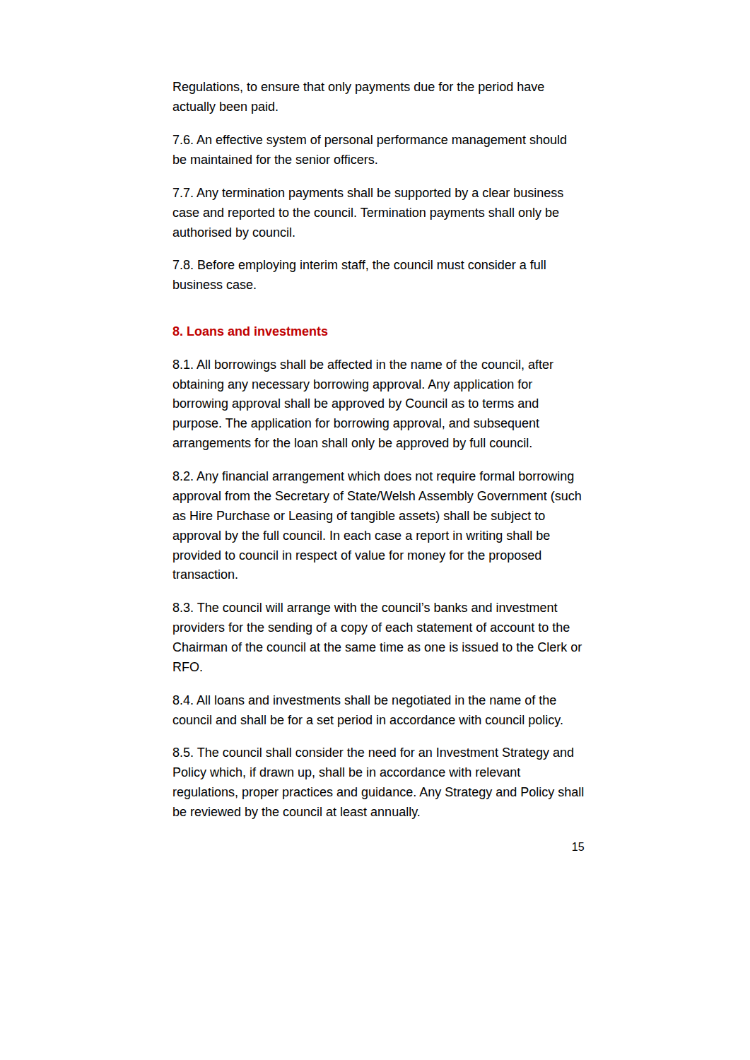Regulations, to ensure that only payments due for the period have actually been paid.
7.6. An effective system of personal performance management should be maintained for the senior officers.
7.7. Any termination payments shall be supported by a clear business case and reported to the council. Termination payments shall only be authorised by council.
7.8. Before employing interim staff, the council must consider a full business case.
8. Loans and investments
8.1. All borrowings shall be affected in the name of the council, after obtaining any necessary borrowing approval. Any application for borrowing approval shall be approved by Council as to terms and purpose. The application for borrowing approval, and subsequent arrangements for the loan shall only be approved by full council.
8.2. Any financial arrangement which does not require formal borrowing approval from the Secretary of State/Welsh Assembly Government (such as Hire Purchase or Leasing of tangible assets) shall be subject to approval by the full council. In each case a report in writing shall be provided to council in respect of value for money for the proposed transaction.
8.3. The council will arrange with the council’s banks and investment providers for the sending of a copy of each statement of account to the Chairman of the council at the same time as one is issued to the Clerk or RFO.
8.4. All loans and investments shall be negotiated in the name of the council and shall be for a set period in accordance with council policy.
8.5. The council shall consider the need for an Investment Strategy and Policy which, if drawn up, shall be in accordance with relevant regulations, proper practices and guidance. Any Strategy and Policy shall be reviewed by the council at least annually.
15